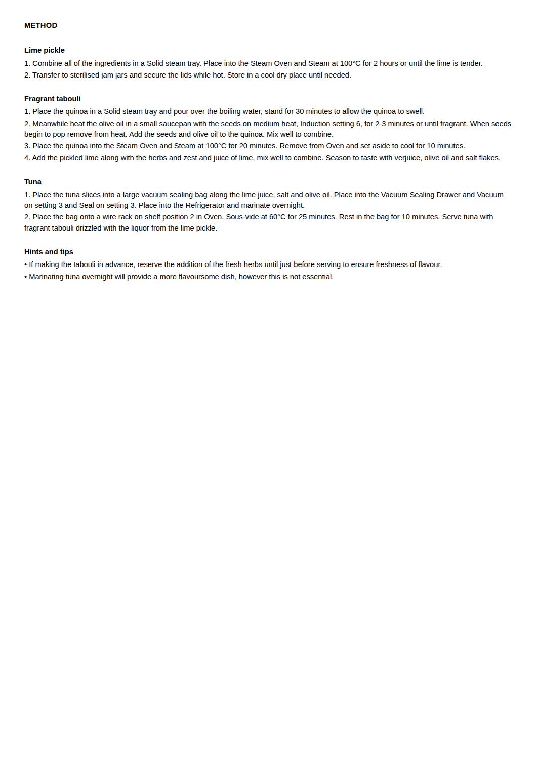METHOD
Lime pickle
1. Combine all of the ingredients in a Solid steam tray. Place into the Steam Oven and Steam at 100°C for 2 hours or until the lime is tender.
2. Transfer to sterilised jam jars and secure the lids while hot. Store in a cool dry place until needed.
Fragrant tabouli
1. Place the quinoa in a Solid steam tray and pour over the boiling water, stand for 30 minutes to allow the quinoa to swell.
2. Meanwhile heat the olive oil in a small saucepan with the seeds on medium heat, Induction setting 6, for 2-3 minutes or until fragrant. When seeds begin to pop remove from heat. Add the seeds and olive oil to the quinoa. Mix well to combine.
3. Place the quinoa into the Steam Oven and Steam at 100°C for 20 minutes. Remove from Oven and set aside to cool for 10 minutes.
4. Add the pickled lime along with the herbs and zest and juice of lime, mix well to combine. Season to taste with verjuice, olive oil and salt flakes.
Tuna
1. Place the tuna slices into a large vacuum sealing bag along the lime juice, salt and olive oil. Place into the Vacuum Sealing Drawer and Vacuum on setting 3 and Seal on setting 3. Place into the Refrigerator and marinate overnight.
2. Place the bag onto a wire rack on shelf position 2 in Oven. Sous-vide at 60°C for 25 minutes. Rest in the bag for 10 minutes. Serve tuna with fragrant tabouli drizzled with the liquor from the lime pickle.
Hints and tips
• If making the tabouli in advance, reserve the addition of the fresh herbs until just before serving to ensure freshness of flavour.
• Marinating tuna overnight will provide a more flavoursome dish, however this is not essential.